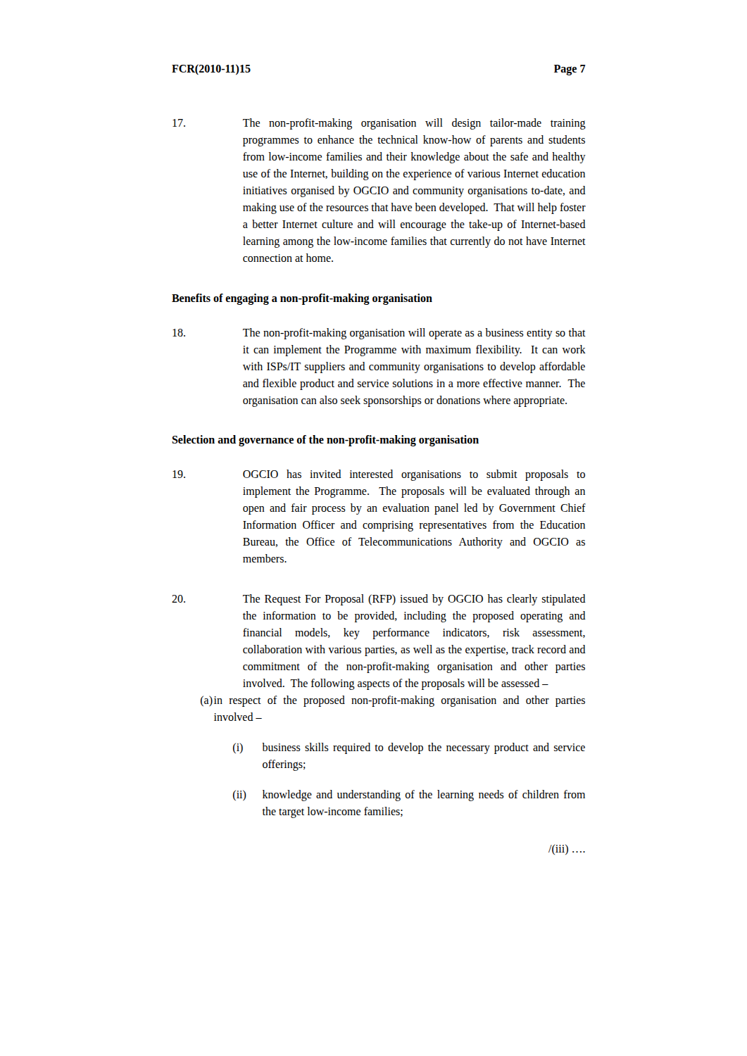FCR(2010-11)15 Page 7
17. The non-profit-making organisation will design tailor-made training programmes to enhance the technical know-how of parents and students from low-income families and their knowledge about the safe and healthy use of the Internet, building on the experience of various Internet education initiatives organised by OGCIO and community organisations to-date, and making use of the resources that have been developed. That will help foster a better Internet culture and will encourage the take-up of Internet-based learning among the low-income families that currently do not have Internet connection at home.
Benefits of engaging a non-profit-making organisation
18. The non-profit-making organisation will operate as a business entity so that it can implement the Programme with maximum flexibility. It can work with ISPs/IT suppliers and community organisations to develop affordable and flexible product and service solutions in a more effective manner. The organisation can also seek sponsorships or donations where appropriate.
Selection and governance of the non-profit-making organisation
19. OGCIO has invited interested organisations to submit proposals to implement the Programme. The proposals will be evaluated through an open and fair process by an evaluation panel led by Government Chief Information Officer and comprising representatives from the Education Bureau, the Office of Telecommunications Authority and OGCIO as members.
20. The Request For Proposal (RFP) issued by OGCIO has clearly stipulated the information to be provided, including the proposed operating and financial models, key performance indicators, risk assessment, collaboration with various parties, as well as the expertise, track record and commitment of the non-profit-making organisation and other parties involved. The following aspects of the proposals will be assessed –
(a) in respect of the proposed non-profit-making organisation and other parties involved –
(i) business skills required to develop the necessary product and service offerings;
(ii) knowledge and understanding of the learning needs of children from the target low-income families;
/(iii) ….